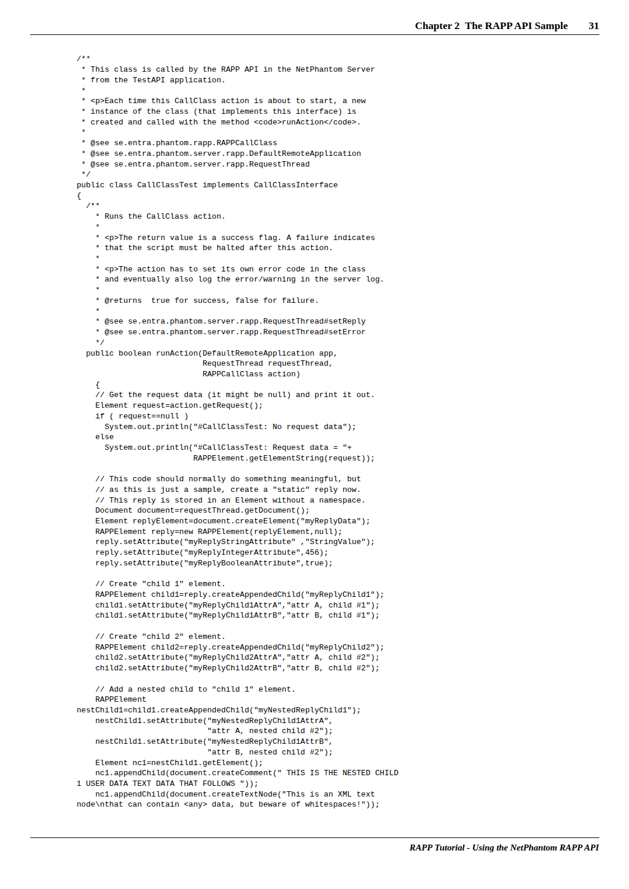Chapter 2 The RAPP API Sample 31
/**
 * This class is called by the RAPP API in the NetPhantom Server
 * from the TestAPI application.
 *
 * <p>Each time this CallClass action is about to start, a new
 * instance of the class (that implements this interface) is
 * created and called with the method <code>runAction</code>.
 *
 * @see se.entra.phantom.rapp.RAPPCallClass
 * @see se.entra.phantom.server.rapp.DefaultRemoteApplication
 * @see se.entra.phantom.server.rapp.RequestThread
 */
public class CallClassTest implements CallClassInterface
{
  /**
    * Runs the CallClass action.
    *
    * <p>The return value is a success flag. A failure indicates
    * that the script must be halted after this action.
    *
    * <p>The action has to set its own error code in the class
    * and eventually also log the error/warning in the server log.
    *
    * @returns  true for success, false for failure.
    *
    * @see se.entra.phantom.server.rapp.RequestThread#setReply
    * @see se.entra.phantom.server.rapp.RequestThread#setError
    */
  public boolean runAction(DefaultRemoteApplication app,
                           RequestThread requestThread,
                           RAPPCallClass action)
    {
    // Get the request data (it might be null) and print it out.
    Element request=action.getRequest();
    if ( request==null )
      System.out.println("#CallClassTest: No request data");
    else
      System.out.println("#CallClassTest: Request data = "+
                         RAPPElement.getElementString(request));

    // This code should normally do something meaningful, but
    // as this is just a sample, create a "static" reply now.
    // This reply is stored in an Element without a namespace.
    Document document=requestThread.getDocument();
    Element replyElement=document.createElement("myReplyData");
    RAPPElement reply=new RAPPElement(replyElement,null);
    reply.setAttribute("myReplyStringAttribute" ,"StringValue");
    reply.setAttribute("myReplyIntegerAttribute",456);
    reply.setAttribute("myReplyBooleanAttribute",true);

    // Create "child 1" element.
    RAPPElement child1=reply.createAppendedChild("myReplyChild1");
    child1.setAttribute("myReplyChild1AttrA","attr A, child #1");
    child1.setAttribute("myReplyChild1AttrB","attr B, child #1");

    // Create "child 2" element.
    RAPPElement child2=reply.createAppendedChild("myReplyChild2");
    child2.setAttribute("myReplyChild2AttrA","attr A, child #2");
    child2.setAttribute("myReplyChild2AttrB","attr B, child #2");

    // Add a nested child to "child 1" element.
    RAPPElement
nestChild1=child1.createAppendedChild("myNestedReplyChild1");
    nestChild1.setAttribute("myNestedReplyChild1AttrA",
                            "attr A, nested child #2");
    nestChild1.setAttribute("myNestedReplyChild1AttrB",
                            "attr B, nested child #2");
    Element nc1=nestChild1.getElement();
    nc1.appendChild(document.createComment(" THIS IS THE NESTED CHILD
1 USER DATA TEXT DATA THAT FOLLOWS "));
    nc1.appendChild(document.createTextNode("This is an XML text
node\nthat can contain <any> data, but beware of whitespaces!"));
RAPP Tutorial - Using the NetPhantom RAPP API